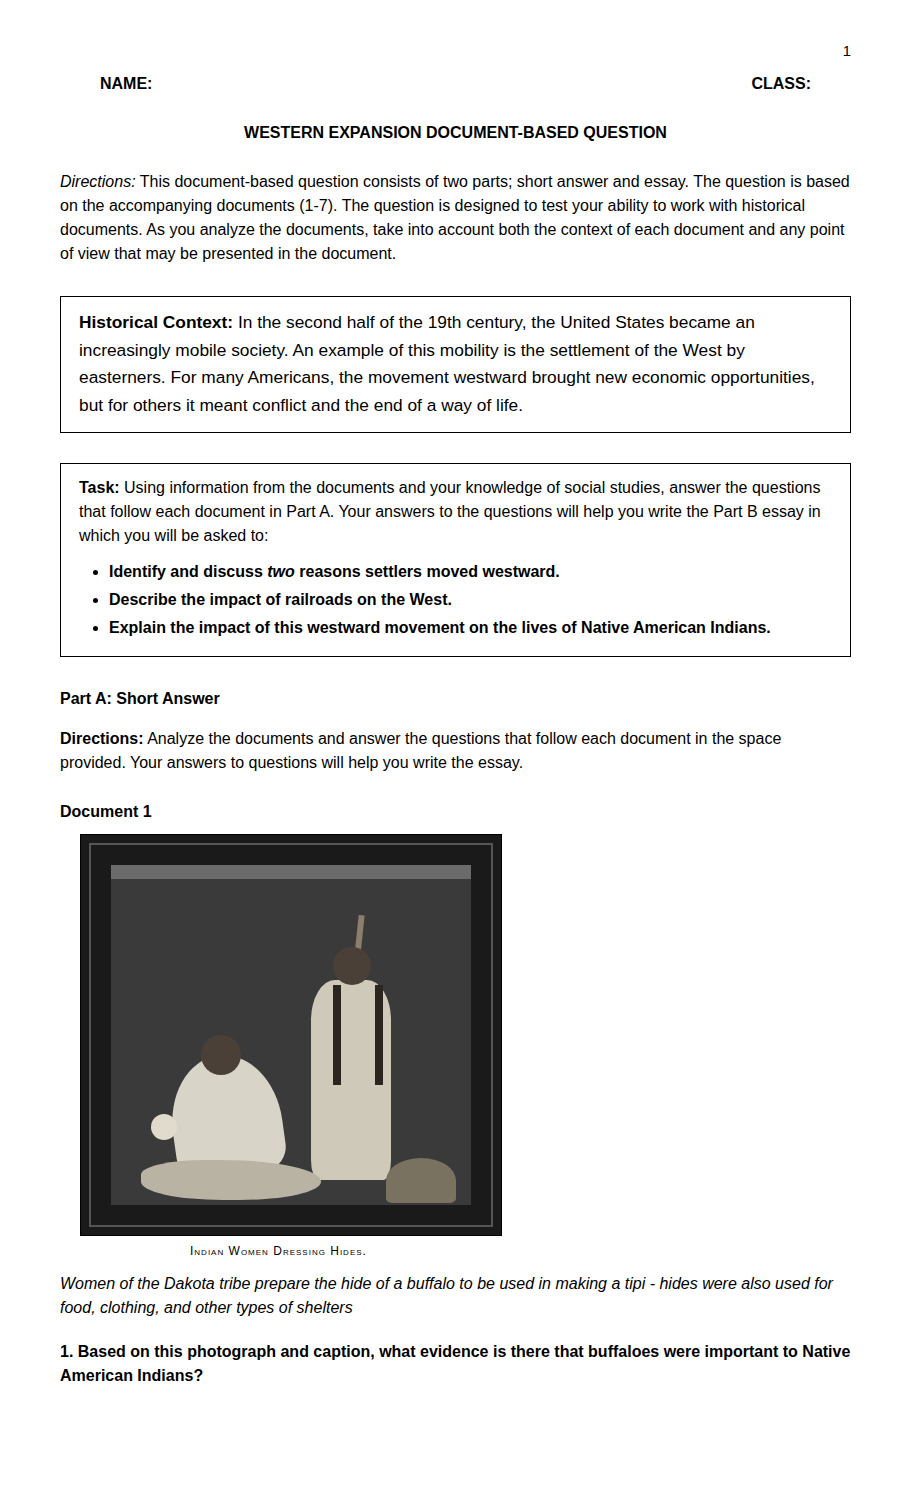1
NAME: CLASS:
WESTERN EXPANSION DOCUMENT-BASED QUESTION
Directions: This document-based question consists of two parts; short answer and essay. The question is based on the accompanying documents (1-7). The question is designed to test your ability to work with historical documents. As you analyze the documents, take into account both the context of each document and any point of view that may be presented in the document.
Historical Context: In the second half of the 19th century, the United States became an increasingly mobile society. An example of this mobility is the settlement of the West by easterners. For many Americans, the movement westward brought new economic opportunities, but for others it meant conflict and the end of a way of life.
Task: Using information from the documents and your knowledge of social studies, answer the questions that follow each document in Part A. Your answers to the questions will help you write the Part B essay in which you will be asked to:
Identify and discuss two reasons settlers moved westward.
Describe the impact of railroads on the West.
Explain the impact of this westward movement on the lives of Native American Indians.
Part A: Short Answer
Directions: Analyze the documents and answer the questions that follow each document in the space provided. Your answers to questions will help you write the essay.
Document 1
Indian Women Dressing Hides.
Women of the Dakota tribe prepare the hide of a buffalo to be used in making a tipi - hides were also used for food, clothing, and other types of shelters
1. Based on this photograph and caption, what evidence is there that buffaloes were important to Native American Indians?